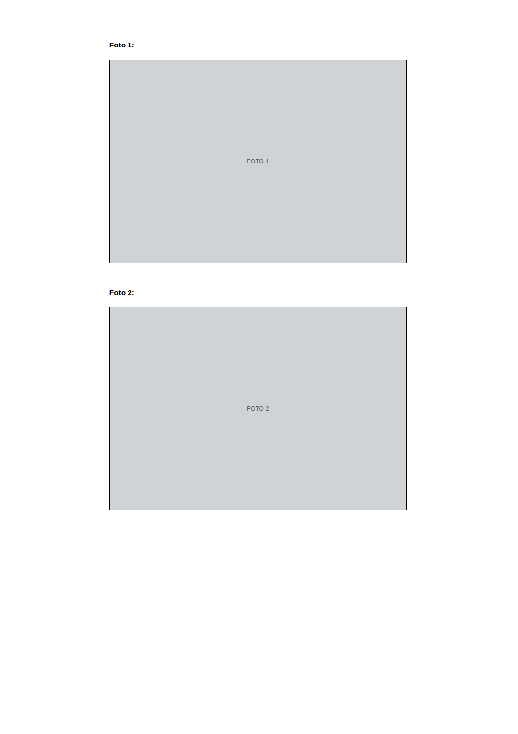Foto 1:
Foto 1
Foto 2:
Foto 2